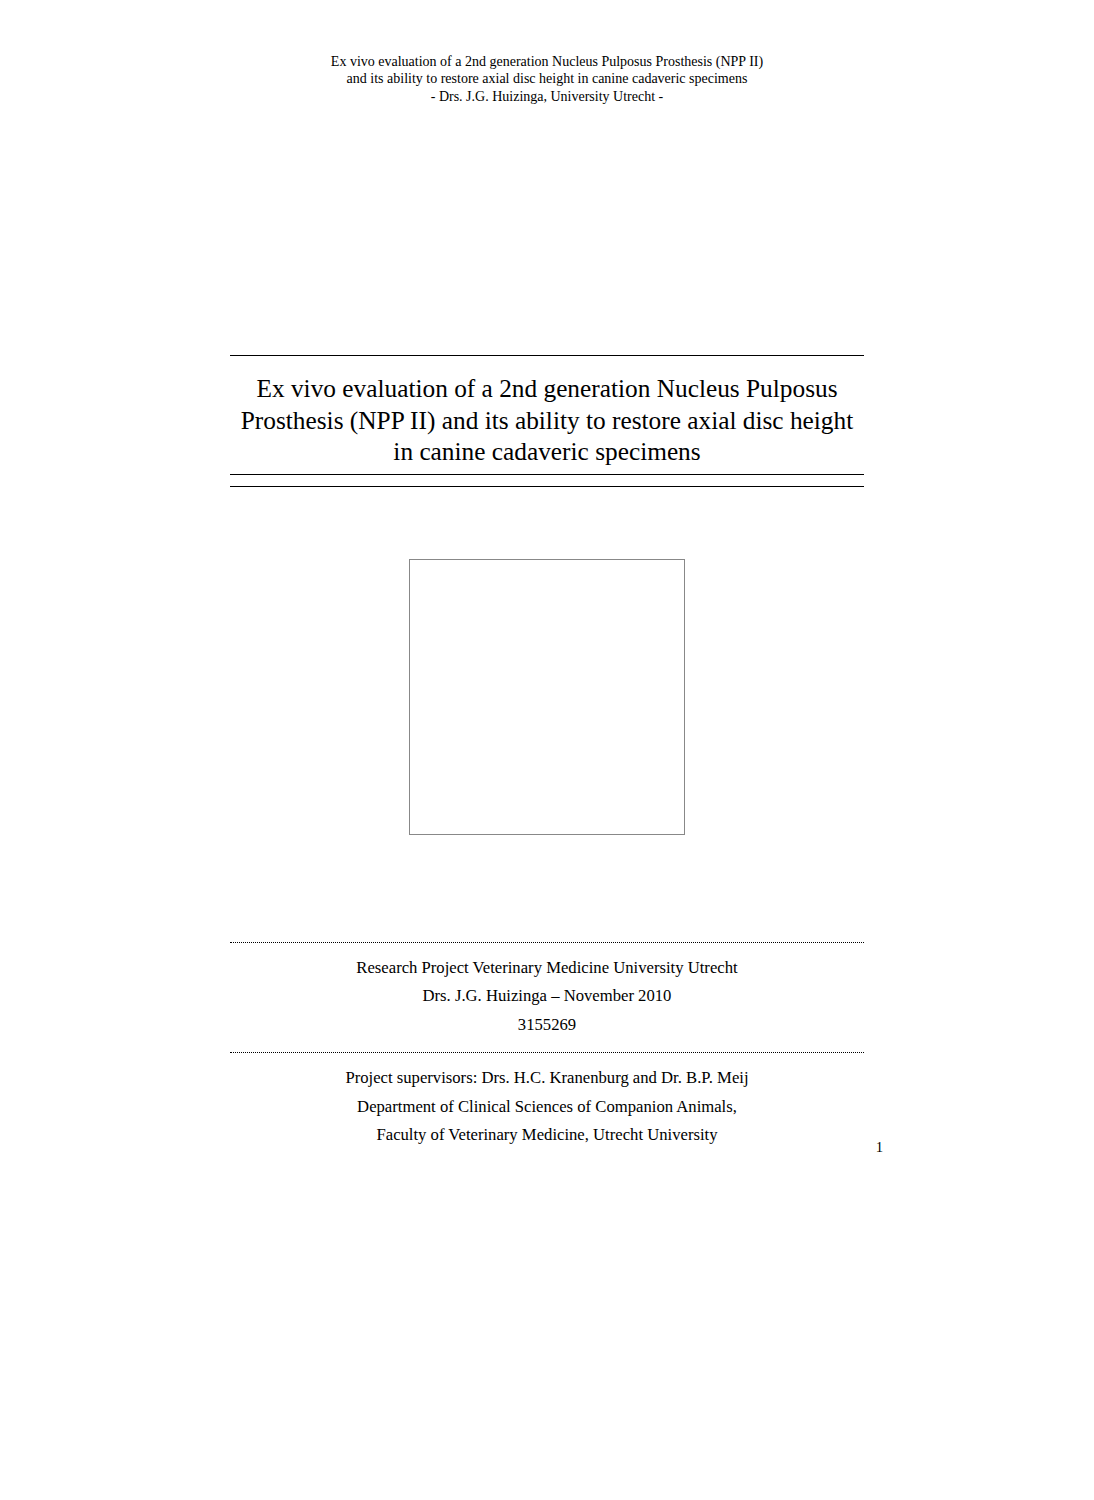Ex vivo evaluation of a 2nd generation Nucleus Pulposus Prosthesis (NPP II)
and its ability to restore axial disc height in canine cadaveric specimens
- Drs. J.G. Huizinga, University Utrecht -
Ex vivo evaluation of a 2nd generation Nucleus Pulposus Prosthesis (NPP II) and its ability to restore axial disc height in canine cadaveric specimens
Research Project Veterinary Medicine University Utrecht
Drs. J.G. Huizinga – November 2010
3155269
Project supervisors: Drs. H.C. Kranenburg and Dr. B.P. Meij
Department of Clinical Sciences of Companion Animals,
Faculty of Veterinary Medicine, Utrecht University
1